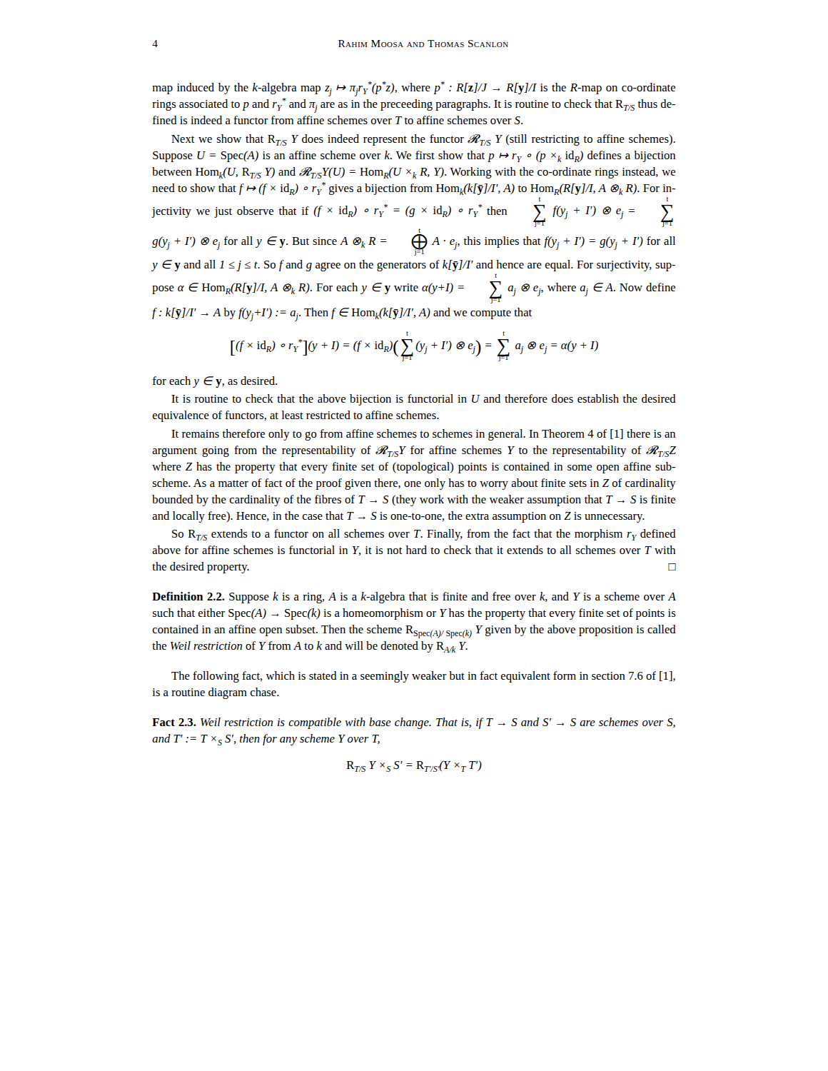4 Rahim Moosa and Thomas Scanlon
map induced by the k-algebra map zj ↦ πjrY*(p*z), where p* : R[z]/J → R[y]/I is the R-map on co-ordinate rings associated to p and rY* and πj are as in the preceeding paragraphs. It is routine to check that RT/S thus defined is indeed a functor from affine schemes over T to affine schemes over S.
Next we show that RT/S Y does indeed represent the functor 𝓡T/S Y (still restricting to affine schemes). Suppose U = Spec(A) is an affine scheme over k. We first show that p ↦ rY ∘ (p ×k idR) defines a bijection between Homk(U, RT/S Y) and 𝓡T/SY(U) = HomR(U ×k R, Y). Working with the co-ordinate rings instead, we need to show that f ↦ (f × idR) ∘ rY* gives a bijection from Homk(k[ȳ]/I′, A) to HomR(R[y]/I, A ⊗k R). For injectivity we just observe that if (f × idR) ∘ rY* = (g × idR) ∘ rY* then t∑j=1 f(yj + I′) ⊗ ej = t∑j=1 g(yj + I′) ⊗ ej for all y ∈ y. But since A ⊗k R = t⨁j=1 A · ej, this implies that f(yj + I′) = g(yj + I′) for all y ∈ y and all 1 ≤ j ≤ t. So f and g agree on the generators of k[ȳ]/I′ and hence are equal. For surjectivity, suppose α ∈ HomR(R[y]/I, A ⊗k R). For each y ∈ y write α(y+I) = t∑j=1 aj ⊗ ej, where aj ∈ A. Now define f : k[ȳ]/I′ → A by f(yj+I′) := aj. Then f ∈ Homk(k[ȳ]/I′, A) and we compute that
[(f × idR) ∘ rY*](y + I) = (f × idR)(t∑j=1(yj + I′) ⊗ ej) = t∑j=1 aj ⊗ ej = α(y + I)
for each y ∈ y, as desired.
It is routine to check that the above bijection is functorial in U and therefore does establish the desired equivalence of functors, at least restricted to affine schemes.
It remains therefore only to go from affine schemes to schemes in general. In Theorem 4 of [1] there is an argument going from the representability of 𝓡T/SY for affine schemes Y to the representability of 𝓡T/SZ where Z has the property that every finite set of (topological) points is contained in some open affine subscheme. As a matter of fact of the proof given there, one only has to worry about finite sets in Z of cardinality bounded by the cardinality of the fibres of T → S (they work with the weaker assumption that T → S is finite and locally free). Hence, in the case that T → S is one-to-one, the extra assumption on Z is unnecessary.
So RT/S extends to a functor on all schemes over T. Finally, from the fact that the morphism rY defined above for affine schemes is functorial in Y, it is not hard to check that it extends to all schemes over T with the desired property.□
Definition 2.2. Suppose k is a ring, A is a k-algebra that is finite and free over k, and Y is a scheme over A such that either Spec(A) → Spec(k) is a homeomorphism or Y has the property that every finite set of points is contained in an affine open subset. Then the scheme RSpec(A)/ Spec(k) Y given by the above proposition is called the Weil restriction of Y from A to k and will be denoted by RA/k Y.
The following fact, which is stated in a seemingly weaker but in fact equivalent form in section 7.6 of [1], is a routine diagram chase.
Fact 2.3. Weil restriction is compatible with base change. That is, if T → S and S′ → S are schemes over S, and T′ := T ×S S′, then for any scheme Y over T,
RT/S Y ×S S′ = RT′/S′(Y ×T T′)